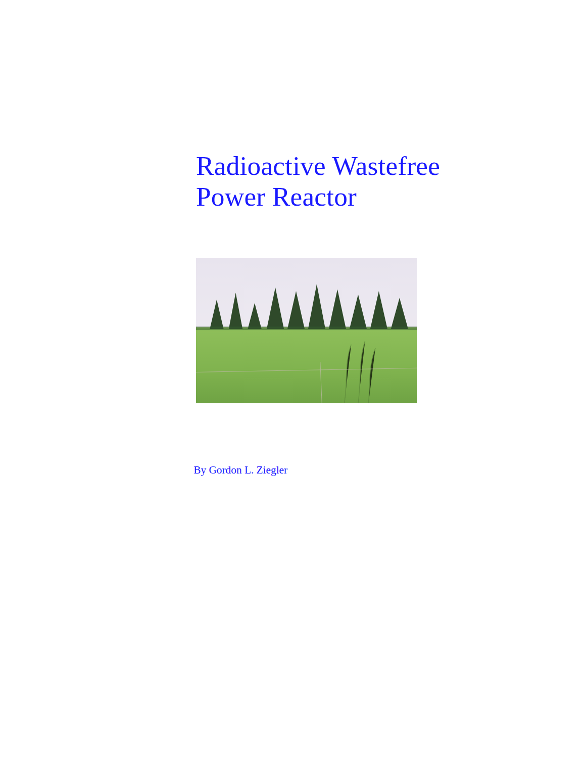Radioactive Wastefree Power Reactor
By Gordon L. Ziegler